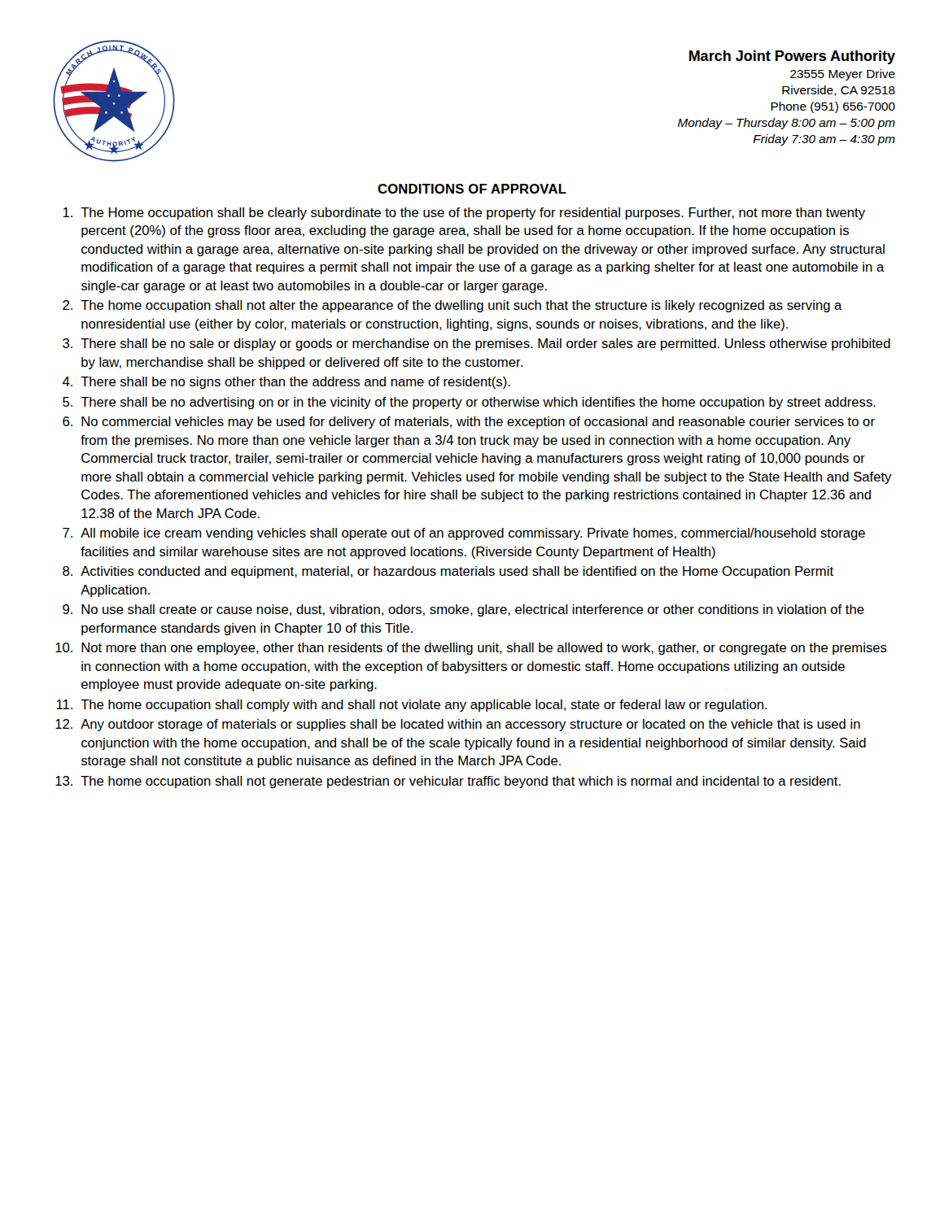MARCH JOINT POWERS AUTHORITY
March Joint Powers Authority
23555 Meyer Drive
Riverside, CA 92518
Phone (951) 656-7000
Monday – Thursday 8:00 am – 5:00 pm
Friday 7:30 am – 4:30 pm
CONDITIONS OF APPROVAL
The Home occupation shall be clearly subordinate to the use of the property for residential purposes. Further, not more than twenty percent (20%) of the gross floor area, excluding the garage area, shall be used for a home occupation. If the home occupation is conducted within a garage area, alternative on-site parking shall be provided on the driveway or other improved surface. Any structural modification of a garage that requires a permit shall not impair the use of a garage as a parking shelter for at least one automobile in a single-car garage or at least two automobiles in a double-car or larger garage.
The home occupation shall not alter the appearance of the dwelling unit such that the structure is likely recognized as serving a nonresidential use (either by color, materials or construction, lighting, signs, sounds or noises, vibrations, and the like).
There shall be no sale or display or goods or merchandise on the premises. Mail order sales are permitted. Unless otherwise prohibited by law, merchandise shall be shipped or delivered off site to the customer.
There shall be no signs other than the address and name of resident(s).
There shall be no advertising on or in the vicinity of the property or otherwise which identifies the home occupation by street address.
No commercial vehicles may be used for delivery of materials, with the exception of occasional and reasonable courier services to or from the premises. No more than one vehicle larger than a 3/4 ton truck may be used in connection with a home occupation. Any Commercial truck tractor, trailer, semi-trailer or commercial vehicle having a manufacturers gross weight rating of 10,000 pounds or more shall obtain a commercial vehicle parking permit. Vehicles used for mobile vending shall be subject to the State Health and Safety Codes. The aforementioned vehicles and vehicles for hire shall be subject to the parking restrictions contained in Chapter 12.36 and 12.38 of the March JPA Code.
All mobile ice cream vending vehicles shall operate out of an approved commissary. Private homes, commercial/household storage facilities and similar warehouse sites are not approved locations. (Riverside County Department of Health)
Activities conducted and equipment, material, or hazardous materials used shall be identified on the Home Occupation Permit Application.
No use shall create or cause noise, dust, vibration, odors, smoke, glare, electrical interference or other conditions in violation of the performance standards given in Chapter 10 of this Title.
Not more than one employee, other than residents of the dwelling unit, shall be allowed to work, gather, or congregate on the premises in connection with a home occupation, with the exception of babysitters or domestic staff. Home occupations utilizing an outside employee must provide adequate on-site parking.
The home occupation shall comply with and shall not violate any applicable local, state or federal law or regulation.
Any outdoor storage of materials or supplies shall be located within an accessory structure or located on the vehicle that is used in conjunction with the home occupation, and shall be of the scale typically found in a residential neighborhood of similar density. Said storage shall not constitute a public nuisance as defined in the March JPA Code.
The home occupation shall not generate pedestrian or vehicular traffic beyond that which is normal and incidental to a resident.